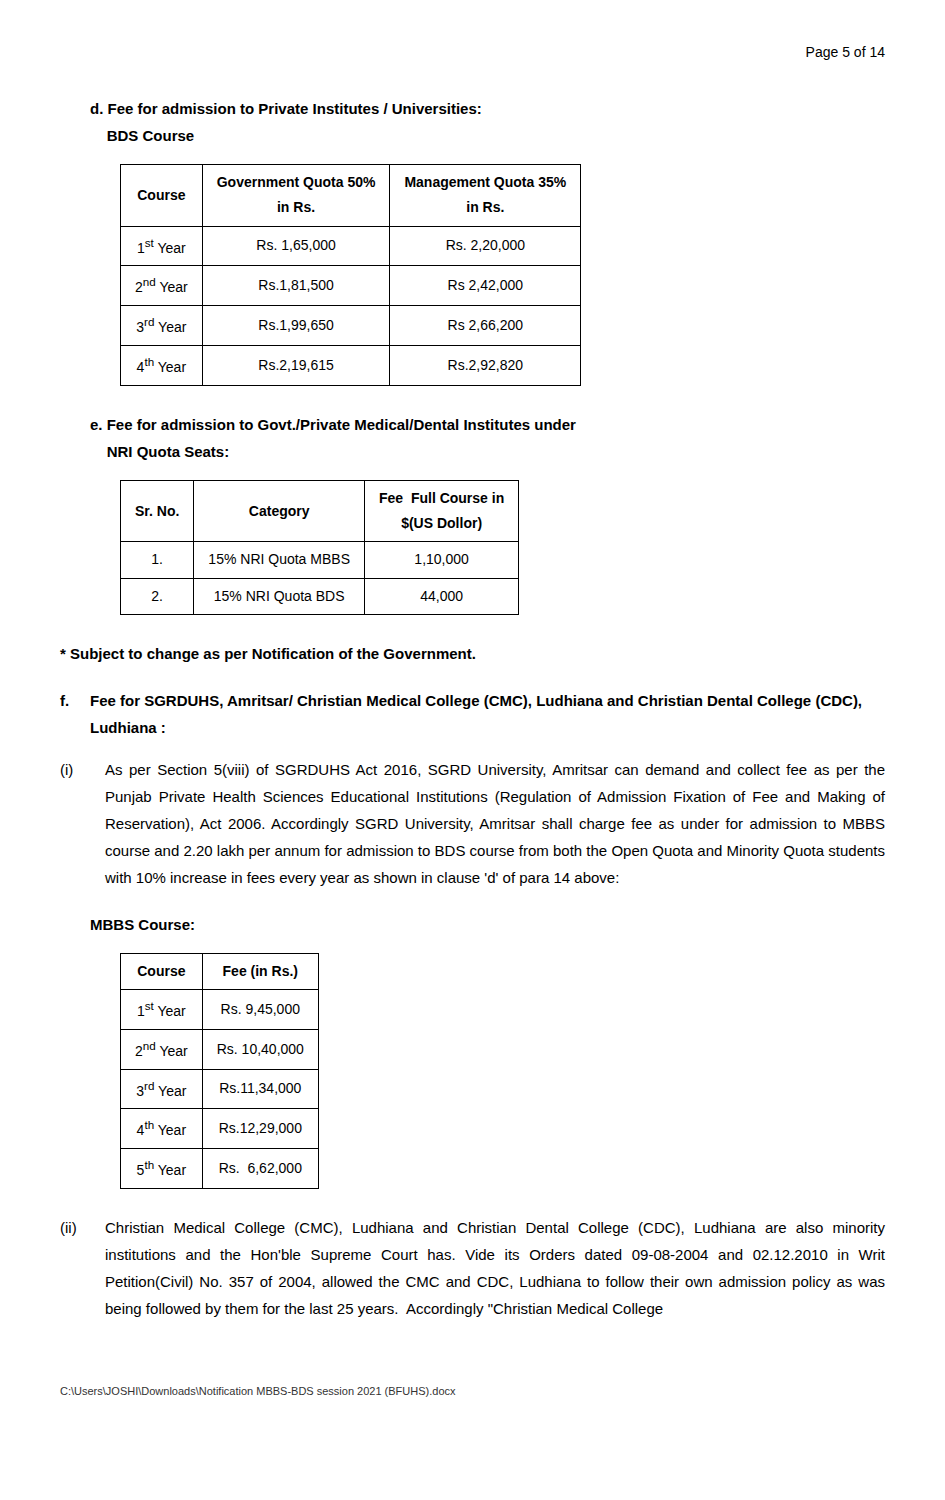Page 5 of 14
d. Fee for admission to Private Institutes / Universities:
BDS Course
| Course | Government Quota 50% in Rs. | Management Quota 35% in Rs. |
| --- | --- | --- |
| 1 st Year | Rs. 1,65,000 | Rs. 2,20,000 |
| 2 nd Year | Rs.1,81,500 | Rs 2,42,000 |
| 3 rd Year | Rs.1,99,650 | Rs 2,66,200 |
| 4 th Year | Rs.2,19,615 | Rs.2,92,820 |
e. Fee for admission to Govt./Private Medical/Dental Institutes under
NRI Quota Seats:
| Sr. No. | Category | Fee Full Course in $(US Dollor) |
| --- | --- | --- |
| 1. | 15% NRI Quota MBBS | 1,10,000 |
| 2. | 15% NRI Quota BDS | 44,000 |
* Subject to change as per Notification of the Government.
f. Fee for SGRDUHS, Amritsar/ Christian Medical College (CMC), Ludhiana and Christian Dental College (CDC), Ludhiana :
(i) As per Section 5(viii) of SGRDUHS Act 2016, SGRD University, Amritsar can demand and collect fee as per the Punjab Private Health Sciences Educational Institutions (Regulation of Admission Fixation of Fee and Making of Reservation), Act 2006. Accordingly SGRD University, Amritsar shall charge fee as under for admission to MBBS course and 2.20 lakh per annum for admission to BDS course from both the Open Quota and Minority Quota students with 10% increase in fees every year as shown in clause 'd' of para 14 above:
MBBS Course:
| Course | Fee (in Rs.) |
| --- | --- |
| 1 st Year | Rs. 9,45,000 |
| 2 nd Year | Rs. 10,40,000 |
| 3 rd Year | Rs.11,34,000 |
| 4 th Year | Rs.12,29,000 |
| 5 th Year | Rs. 6,62,000 |
(ii) Christian Medical College (CMC), Ludhiana and Christian Dental College (CDC), Ludhiana are also minority institutions and the Hon'ble Supreme Court has. Vide its Orders dated 09-08-2004 and 02.12.2010 in Writ Petition(Civil) No. 357 of 2004, allowed the CMC and CDC, Ludhiana to follow their own admission policy as was being followed by them for the last 25 years. Accordingly "Christian Medical College
C:\Users\JOSHI\Downloads\Notification MBBS-BDS session 2021 (BFUHS).docx